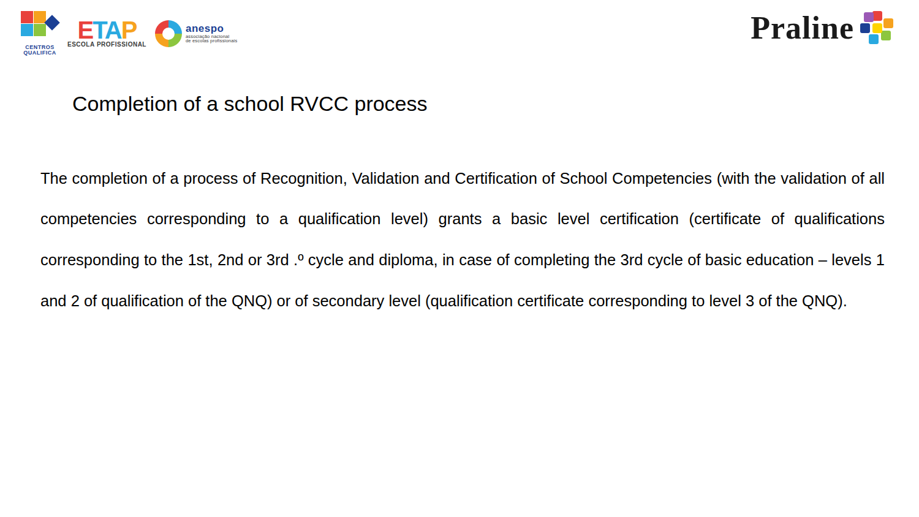CENTROS
QUALIFICA
ETA P
ESCOLA PROFISSIONAL
anespo
associação nacional
de escolas profissionais
Praline
Completion of a school RVCC process
The completion of a process of Recognition, Validation and Certification of School Competencies (with the validation of all competencies corresponding to a qualification level) grants a basic level certification (certificate of qualifications corresponding to the 1st, 2nd or 3rd .º cycle and diploma, in case of completing the 3rd cycle of basic education – levels 1 and 2 of qualification of the QNQ) or of secondary level (qualification certificate corresponding to level 3 of the QNQ).